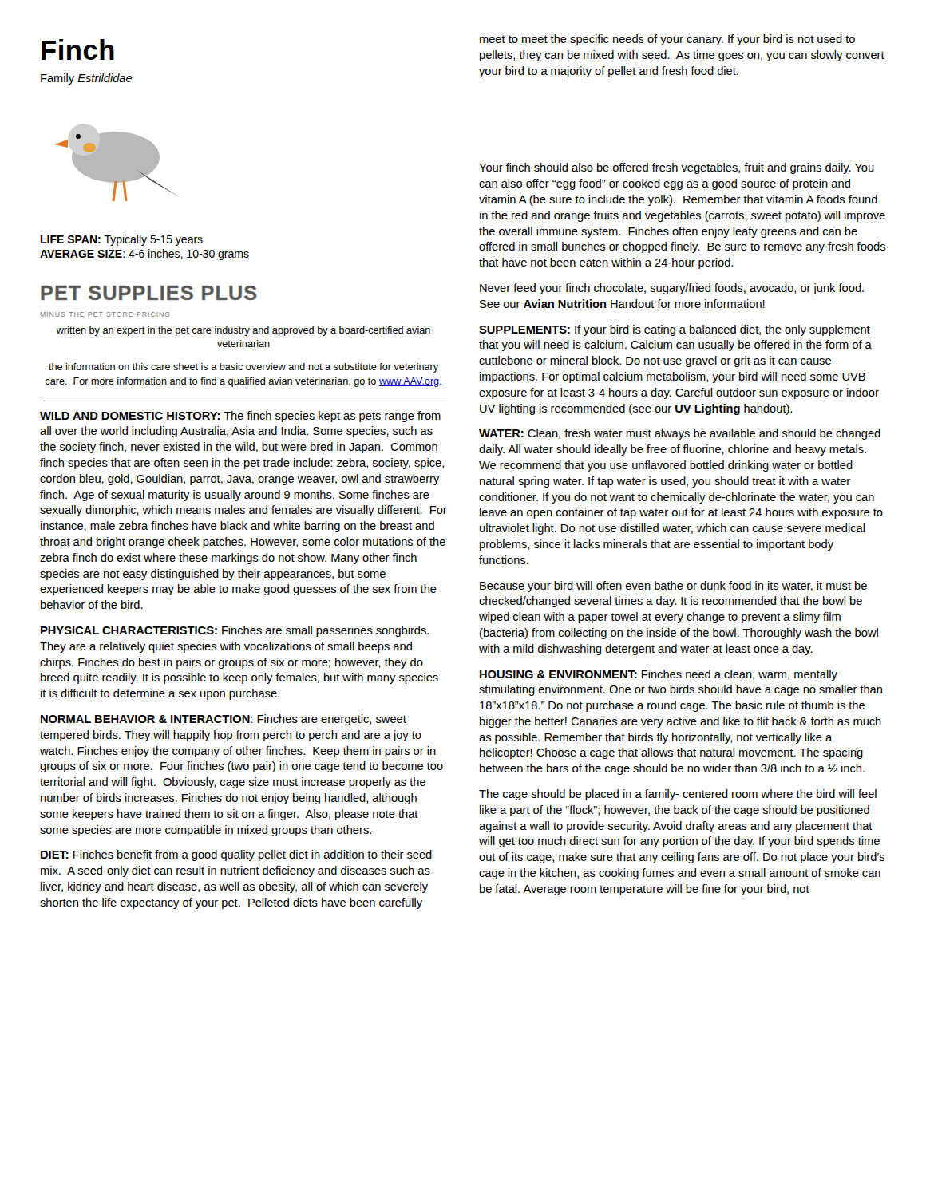Finch
Family Estrildidae
LIFE SPAN: Typically 5-15 years
AVERAGE SIZE: 4-6 inches, 10-30 grams
Pet Supplies Plus
Minus the pet store pricing
written by an expert in the pet care industry and approved by a board-certified avian veterinarian
the information on this care sheet is a basic overview and not a substitute for veterinary care. For more information and to find a qualified avian veterinarian, go to www.AAV.org.
WILD AND DOMESTIC HISTORY: The finch species kept as pets range from all over the world including Australia, Asia and India. Some species, such as the society finch, never existed in the wild, but were bred in Japan. Common finch species that are often seen in the pet trade include: zebra, society, spice, cordon bleu, gold, Gouldian, parrot, Java, orange weaver, owl and strawberry finch. Age of sexual maturity is usually around 9 months. Some finches are sexually dimorphic, which means males and females are visually different. For instance, male zebra finches have black and white barring on the breast and throat and bright orange cheek patches. However, some color mutations of the zebra finch do exist where these markings do not show. Many other finch species are not easy distinguished by their appearances, but some experienced keepers may be able to make good guesses of the sex from the behavior of the bird.
PHYSICAL CHARACTERISTICS: Finches are small passerines songbirds. They are a relatively quiet species with vocalizations of small beeps and chirps. Finches do best in pairs or groups of six or more; however, they do breed quite readily. It is possible to keep only females, but with many species it is difficult to determine a sex upon purchase.
NORMAL BEHAVIOR & INTERACTION: Finches are energetic, sweet tempered birds. They will happily hop from perch to perch and are a joy to watch. Finches enjoy the company of other finches. Keep them in pairs or in groups of six or more. Four finches (two pair) in one cage tend to become too territorial and will fight. Obviously, cage size must increase properly as the number of birds increases. Finches do not enjoy being handled, although some keepers have trained them to sit on a finger. Also, please note that some species are more compatible in mixed groups than others.
DIET: Finches benefit from a good quality pellet diet in addition to their seed mix. A seed-only diet can result in nutrient deficiency and diseases such as liver, kidney and heart disease, as well as obesity, all of which can severely shorten the life expectancy of your pet. Pelleted diets have been carefully meet to meet the specific needs of your canary. If your bird is not used to pellets, they can be mixed with seed. As time goes on, you can slowly convert your bird to a majority of pellet and fresh food diet.
Your finch should also be offered fresh vegetables, fruit and grains daily. You can also offer “egg food” or cooked egg as a good source of protein and vitamin A (be sure to include the yolk). Remember that vitamin A foods found in the red and orange fruits and vegetables (carrots, sweet potato) will improve the overall immune system. Finches often enjoy leafy greens and can be offered in small bunches or chopped finely. Be sure to remove any fresh foods that have not been eaten within a 24-hour period.
Never feed your finch chocolate, sugary/fried foods, avocado, or junk food. See our Avian Nutrition Handout for more information!
SUPPLEMENTS: If your bird is eating a balanced diet, the only supplement that you will need is calcium. Calcium can usually be offered in the form of a cuttlebone or mineral block. Do not use gravel or grit as it can cause impactions. For optimal calcium metabolism, your bird will need some UVB exposure for at least 3-4 hours a day. Careful outdoor sun exposure or indoor UV lighting is recommended (see our UV Lighting handout).
WATER: Clean, fresh water must always be available and should be changed daily. All water should ideally be free of fluorine, chlorine and heavy metals. We recommend that you use unflavored bottled drinking water or bottled natural spring water. If tap water is used, you should treat it with a water conditioner. If you do not want to chemically de-chlorinate the water, you can leave an open container of tap water out for at least 24 hours with exposure to ultraviolet light. Do not use distilled water, which can cause severe medical problems, since it lacks minerals that are essential to important body functions.
Because your bird will often even bathe or dunk food in its water, it must be checked/changed several times a day. It is recommended that the bowl be wiped clean with a paper towel at every change to prevent a slimy film (bacteria) from collecting on the inside of the bowl. Thoroughly wash the bowl with a mild dishwashing detergent and water at least once a day.
HOUSING & ENVIRONMENT: Finches need a clean, warm, mentally stimulating environment. One or two birds should have a cage no smaller than 18”x18”x18.” Do not purchase a round cage. The basic rule of thumb is the bigger the better! Canaries are very active and like to flit back & forth as much as possible. Remember that birds fly horizontally, not vertically like a helicopter! Choose a cage that allows that natural movement. The spacing between the bars of the cage should be no wider than 3/8 inch to a ½ inch.
The cage should be placed in a family- centered room where the bird will feel like a part of the “flock”; however, the back of the cage should be positioned against a wall to provide security. Avoid drafty areas and any placement that will get too much direct sun for any portion of the day. If your bird spends time out of its cage, make sure that any ceiling fans are off. Do not place your bird’s cage in the kitchen, as cooking fumes and even a small amount of smoke can be fatal. Average room temperature will be fine for your bird, not